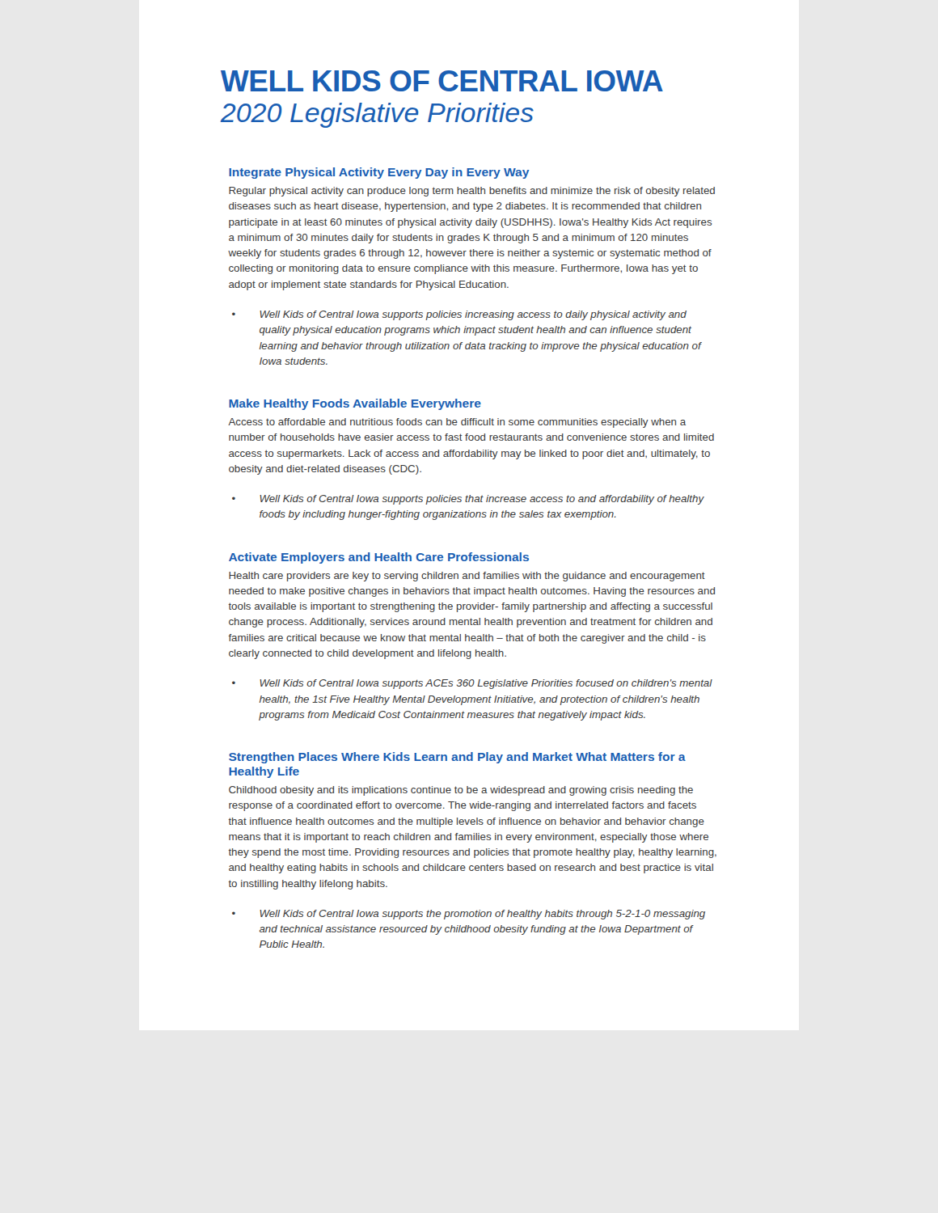WELL KIDS OF CENTRAL IOWA2020 Legislative Priorities
Integrate Physical Activity Every Day in Every Way
Regular physical activity can produce long term health benefits and minimize the risk of obesity related diseases such as heart disease, hypertension, and type 2 diabetes. It is recommended that children participate in at least 60 minutes of physical activity daily (USDHHS). Iowa's Healthy Kids Act requires a minimum of 30 minutes daily for students in grades K through 5 and a minimum of 120 minutes weekly for students grades 6 through 12, however there is neither a systemic or systematic method of collecting or monitoring data to ensure compliance with this measure. Furthermore, Iowa has yet to adopt or implement state standards for Physical Education.
•
Well Kids of Central Iowa supports policies increasing access to daily physical activity and quality physical education programs which impact student health and can influence student learning and behavior through utilization of data tracking to improve the physical education of Iowa students.
Make Healthy Foods Available Everywhere
Access to affordable and nutritious foods can be difficult in some communities especially when a number of households have easier access to fast food restaurants and convenience stores and limited access to supermarkets. Lack of access and affordability may be linked to poor diet and, ultimately, to obesity and diet-related diseases (CDC).
•
Well Kids of Central Iowa supports policies that increase access to and affordability of healthy foods by including hunger-fighting organizations in the sales tax exemption.
Activate Employers and Health Care Professionals
Health care providers are key to serving children and families with the guidance and encouragement needed to make positive changes in behaviors that impact health outcomes. Having the resources and tools available is important to strengthening the provider- family partnership and affecting a successful change process. Additionally, services around mental health prevention and treatment for children and families are critical because we know that mental health – that of both the caregiver and the child - is clearly connected to child development and lifelong health.
•
Well Kids of Central Iowa supports ACEs 360 Legislative Priorities focused on children's mental health, the 1st Five Healthy Mental Development Initiative, and protection of children's health programs from Medicaid Cost Containment measures that negatively impact kids.
Strengthen Places Where Kids Learn and Play and Market What Matters for a Healthy Life
Childhood obesity and its implications continue to be a widespread and growing crisis needing the response of a coordinated effort to overcome. The wide-ranging and interrelated factors and facets that influence health outcomes and the multiple levels of influence on behavior and behavior change means that it is important to reach children and families in every environment, especially those where they spend the most time. Providing resources and policies that promote healthy play, healthy learning, and healthy eating habits in schools and childcare centers based on research and best practice is vital to instilling healthy lifelong habits.
•
Well Kids of Central Iowa supports the promotion of healthy habits through 5-2-1-0 messaging and technical assistance resourced by childhood obesity funding at the Iowa Department of Public Health.